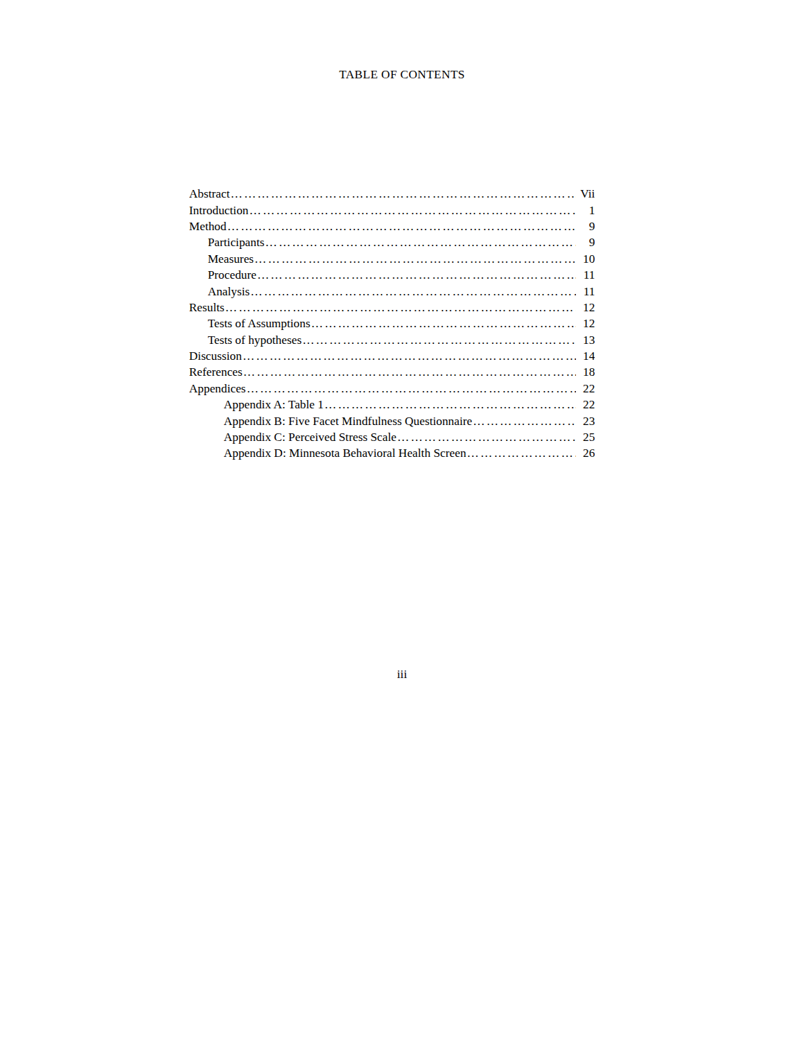TABLE OF CONTENTS
Abstract ……………………………………………………………………… Vii
Introduction …………………………………………………………………... 1
Method ……………………………………………………………………….. 9
Participants ……………………………………………………………….. 9
Measures ………………………………………………………………….. 10
Procedure ………………………………………………………………… 11
Analysis …………………………………………………………………... 11
Results ……………………………………………………………………….. 12
Tests of Assumptions ……………………………………………………… 12
Tests of hypotheses ………………………………………………………… 13
Discussion …………………………………………………………………… 14
References …………………………………………………………………… 18
Appendices …………………………………………………………………... 22
Appendix A: Table 1 ……………………………………………………….. 22
Appendix B: Five Facet Mindfulness Questionnaire ……………………… 23
Appendix C: Perceived Stress Scale ……………………………………….. 25
Appendix D: Minnesota Behavioral Health Screen ………………………... 26
iii